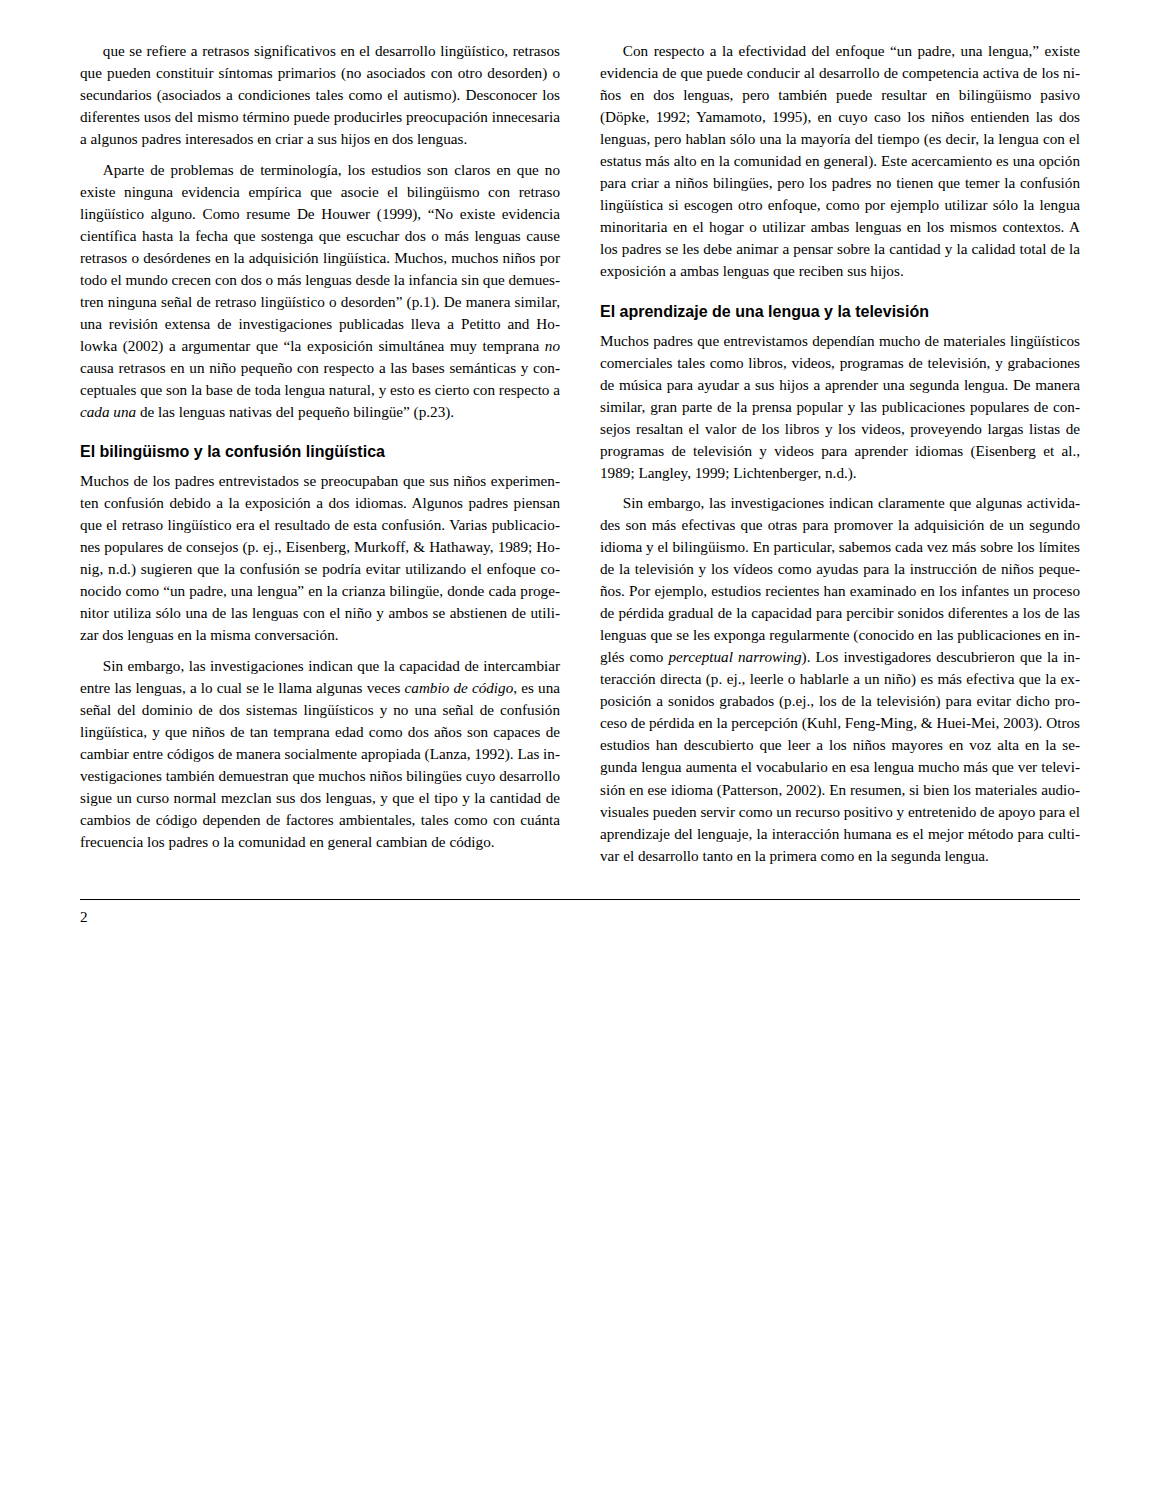que se refiere a retrasos significativos en el desarrollo lingüístico, retrasos que pueden constituir síntomas primarios (no asociados con otro desorden) o secundarios (asociados a condiciones tales como el autismo). Desconocer los diferentes usos del mismo término puede producirles preocupación innecesaria a algunos padres interesados en criar a sus hijos en dos lenguas.
Aparte de problemas de terminología, los estudios son claros en que no existe ninguna evidencia empírica que asocie el bilingüismo con retraso lingüístico alguno. Como resume De Houwer (1999), “No existe evidencia científica hasta la fecha que sostenga que escuchar dos o más lenguas cause retrasos o desórdenes en la adquisición lingüística. Muchos, muchos niños por todo el mundo crecen con dos o más lenguas desde la infancia sin que demuestren ninguna señal de retraso lingüístico o desorden” (p.1). De manera similar, una revisión extensa de investigaciones publicadas lleva a Petitto and Holowka (2002) a argumentar que “la exposición simultánea muy temprana no causa retrasos en un niño pequeño con respecto a las bases semánticas y conceptuales que son la base de toda lengua natural, y esto es cierto con respecto a cada una de las lenguas nativas del pequeño bilingüe” (p.23).
El bilingüismo y la confusión lingüística
Muchos de los padres entrevistados se preocupaban que sus niños experimenten confusión debido a la exposición a dos idiomas. Algunos padres piensan que el retraso lingüístico era el resultado de esta confusión. Varias publicaciones populares de consejos (p. ej., Eisenberg, Murkoff, & Hathaway, 1989; Honig, n.d.) sugieren que la confusión se podría evitar utilizando el enfoque conocido como “un padre, una lengua” en la crianza bilingüe, donde cada progenitor utiliza sólo una de las lenguas con el niño y ambos se abstienen de utilizar dos lenguas en la misma conversación.
Sin embargo, las investigaciones indican que la capacidad de intercambiar entre las lenguas, a lo cual se le llama algunas veces cambio de código, es una señal del dominio de dos sistemas lingüísticos y no una señal de confusión lingüística, y que niños de tan temprana edad como dos años son capaces de cambiar entre códigos de manera socialmente apropiada (Lanza, 1992). Las investigaciones también demuestran que muchos niños bilingües cuyo desarrollo sigue un curso normal mezclan sus dos lenguas, y que el tipo y la cantidad de cambios de código dependen de factores ambientales, tales como con cuánta frecuencia los padres o la comunidad en general cambian de código.
Con respecto a la efectividad del enfoque “un padre, una lengua,” existe evidencia de que puede conducir al desarrollo de competencia activa de los niños en dos lenguas, pero también puede resultar en bilingüismo pasivo (Döpke, 1992; Yamamoto, 1995), en cuyo caso los niños entienden las dos lenguas, pero hablan sólo una la mayoría del tiempo (es decir, la lengua con el estatus más alto en la comunidad en general). Este acercamiento es una opción para criar a niños bilingües, pero los padres no tienen que temer la confusión lingüística si escogen otro enfoque, como por ejemplo utilizar sólo la lengua minoritaria en el hogar o utilizar ambas lenguas en los mismos contextos. A los padres se les debe animar a pensar sobre la cantidad y la calidad total de la exposición a ambas lenguas que reciben sus hijos.
El aprendizaje de una lengua y la televisión
Muchos padres que entrevistamos dependían mucho de materiales lingüísticos comerciales tales como libros, videos, programas de televisión, y grabaciones de música para ayudar a sus hijos a aprender una segunda lengua. De manera similar, gran parte de la prensa popular y las publicaciones populares de consejos resaltan el valor de los libros y los videos, proveyendo largas listas de programas de televisión y videos para aprender idiomas (Eisenberg et al., 1989; Langley, 1999; Lichtenberger, n.d.).
Sin embargo, las investigaciones indican claramente que algunas actividades son más efectivas que otras para promover la adquisición de un segundo idioma y el bilingüismo. En particular, sabemos cada vez más sobre los límites de la televisión y los vídeos como ayudas para la instrucción de niños pequeños. Por ejemplo, estudios recientes han examinado en los infantes un proceso de pérdida gradual de la capacidad para percibir sonidos diferentes a los de las lenguas que se les exponga regularmente (conocido en las publicaciones en inglés como perceptual narrowing). Los investigadores descubrieron que la interacción directa (p. ej., leerle o hablarle a un niño) es más efectiva que la exposición a sonidos grabados (p.ej., los de la televisión) para evitar dicho proceso de pérdida en la percepción (Kuhl, Feng-Ming, & Huei-Mei, 2003). Otros estudios han descubierto que leer a los niños mayores en voz alta en la segunda lengua aumenta el vocabulario en esa lengua mucho más que ver televisión en ese idioma (Patterson, 2002). En resumen, si bien los materiales audiovisuales pueden servir como un recurso positivo y entretenido de apoyo para el aprendizaje del lenguaje, la interacción humana es el mejor método para cultivar el desarrollo tanto en la primera como en la segunda lengua.
2